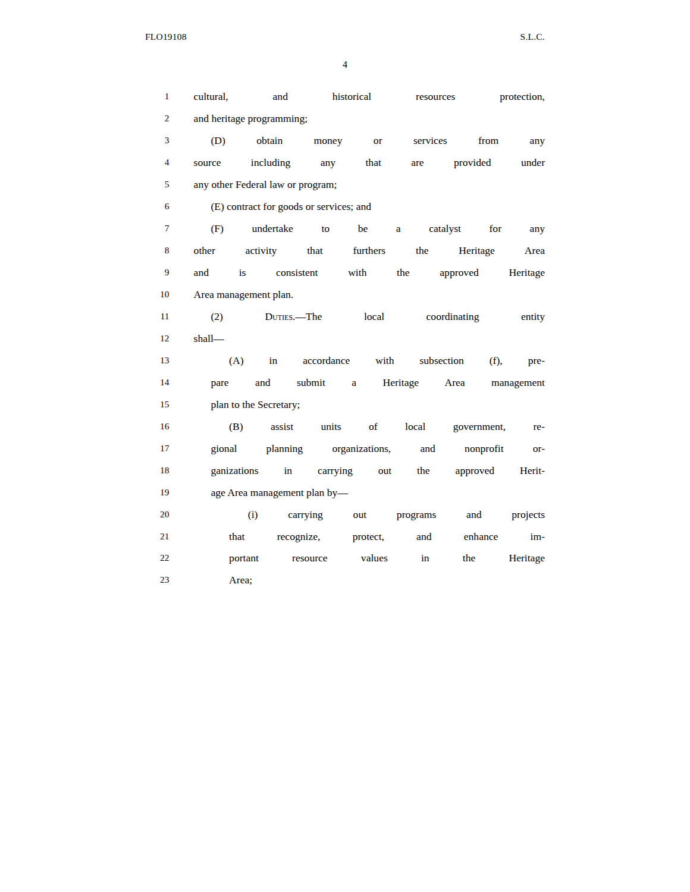FLO19108 S.L.C.
4
cultural, and historical resources protection,
and heritage programming;
(D) obtain money or services from any
source including any that are provided under
any other Federal law or program;
(E) contract for goods or services; and
(F) undertake to be a catalyst for any
other activity that furthers the Heritage Area
and is consistent with the approved Heritage
Area management plan.
(2) Duties.—The local coordinating entity
shall—
(A) in accordance with subsection (f), pre-
pare and submit a Heritage Area management
plan to the Secretary;
(B) assist units of local government, re-
gional planning organizations, and nonprofit or-
ganizations in carrying out the approved Herit-
age Area management plan by—
(i) carrying out programs and projects
that recognize, protect, and enhance im-
portant resource values in the Heritage
Area;